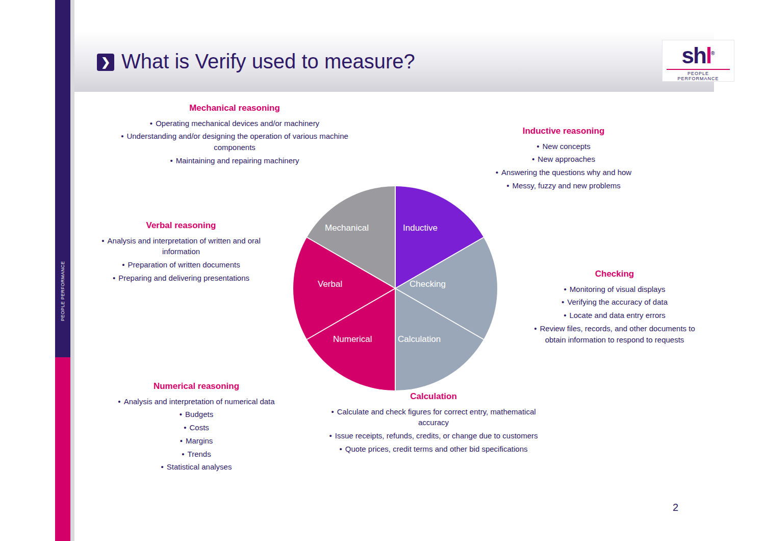PEOPLE PERFORMANCE
❯
What is Verify used to measure?
shl®
PEOPLE PERFORMANCE
Inductive
Checking
Calculation
Numerical
Verbal
Mechanical
Mechanical reasoning
Operating mechanical devices and/or machinery
Understanding and/or designing the operation of various machine components
Maintaining and repairing machinery
Inductive reasoning
New concepts
New approaches
Answering the questions why and how
Messy, fuzzy and new problems
Verbal reasoning
Analysis and interpretation of written and oral information
Preparation of written documents
Preparing and delivering presentations
Checking
Monitoring of visual displays
Verifying the accuracy of data
Locate and data entry errors
Review files, records, and other documents to obtain information to respond to requests
Numerical reasoning
Analysis and interpretation of numerical data
Budgets
Costs
Margins
Trends
Statistical analyses
Calculation
Calculate and check figures for correct entry, mathematical accuracy
Issue receipts, refunds, credits, or change due to customers
Quote prices, credit terms and other bid specifications
2